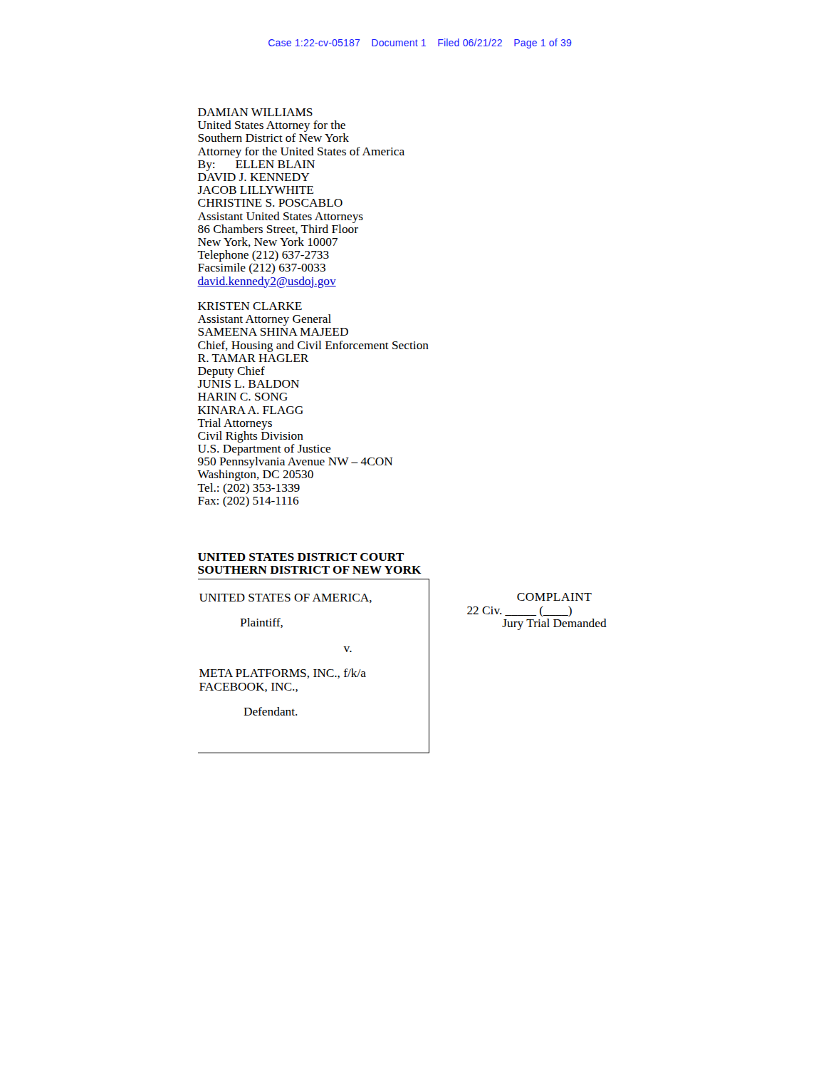Case 1:22-cv-05187 Document 1 Filed 06/21/22 Page 1 of 39
DAMIAN WILLIAMS
United States Attorney for the
Southern District of New York
Attorney for the United States of America
By:
ELLEN BLAIN
DAVID J. KENNEDY
JACOB LILLYWHITE
CHRISTINE S. POSCABLO
Assistant United States Attorneys
86 Chambers Street, Third Floor
New York, New York 10007
Telephone (212) 637-2733
Facsimile (212) 637-0033
david.kennedy2@usdoj.gov
KRISTEN CLARKE
Assistant Attorney General
SAMEENA SHINA MAJEED
Chief, Housing and Civil Enforcement Section
R. TAMAR HAGLER
Deputy Chief
JUNIS L. BALDON
HARIN C. SONG
KINARA A. FLAGG
Trial Attorneys
Civil Rights Division
U.S. Department of Justice
950 Pennsylvania Avenue NW – 4CON
Washington, DC 20530
Tel.: (202) 353-1339
Fax: (202) 514-1116
UNITED STATES DISTRICT COURT
SOUTHERN DISTRICT OF NEW YORK
| UNITED STATES OF AMERICA, Plaintiff, v. META PLATFORMS, INC., f/k/a FACEBOOK, INC., Defendant. | COMPLAINT 22 Civ. _____ (____) Jury Trial Demanded |